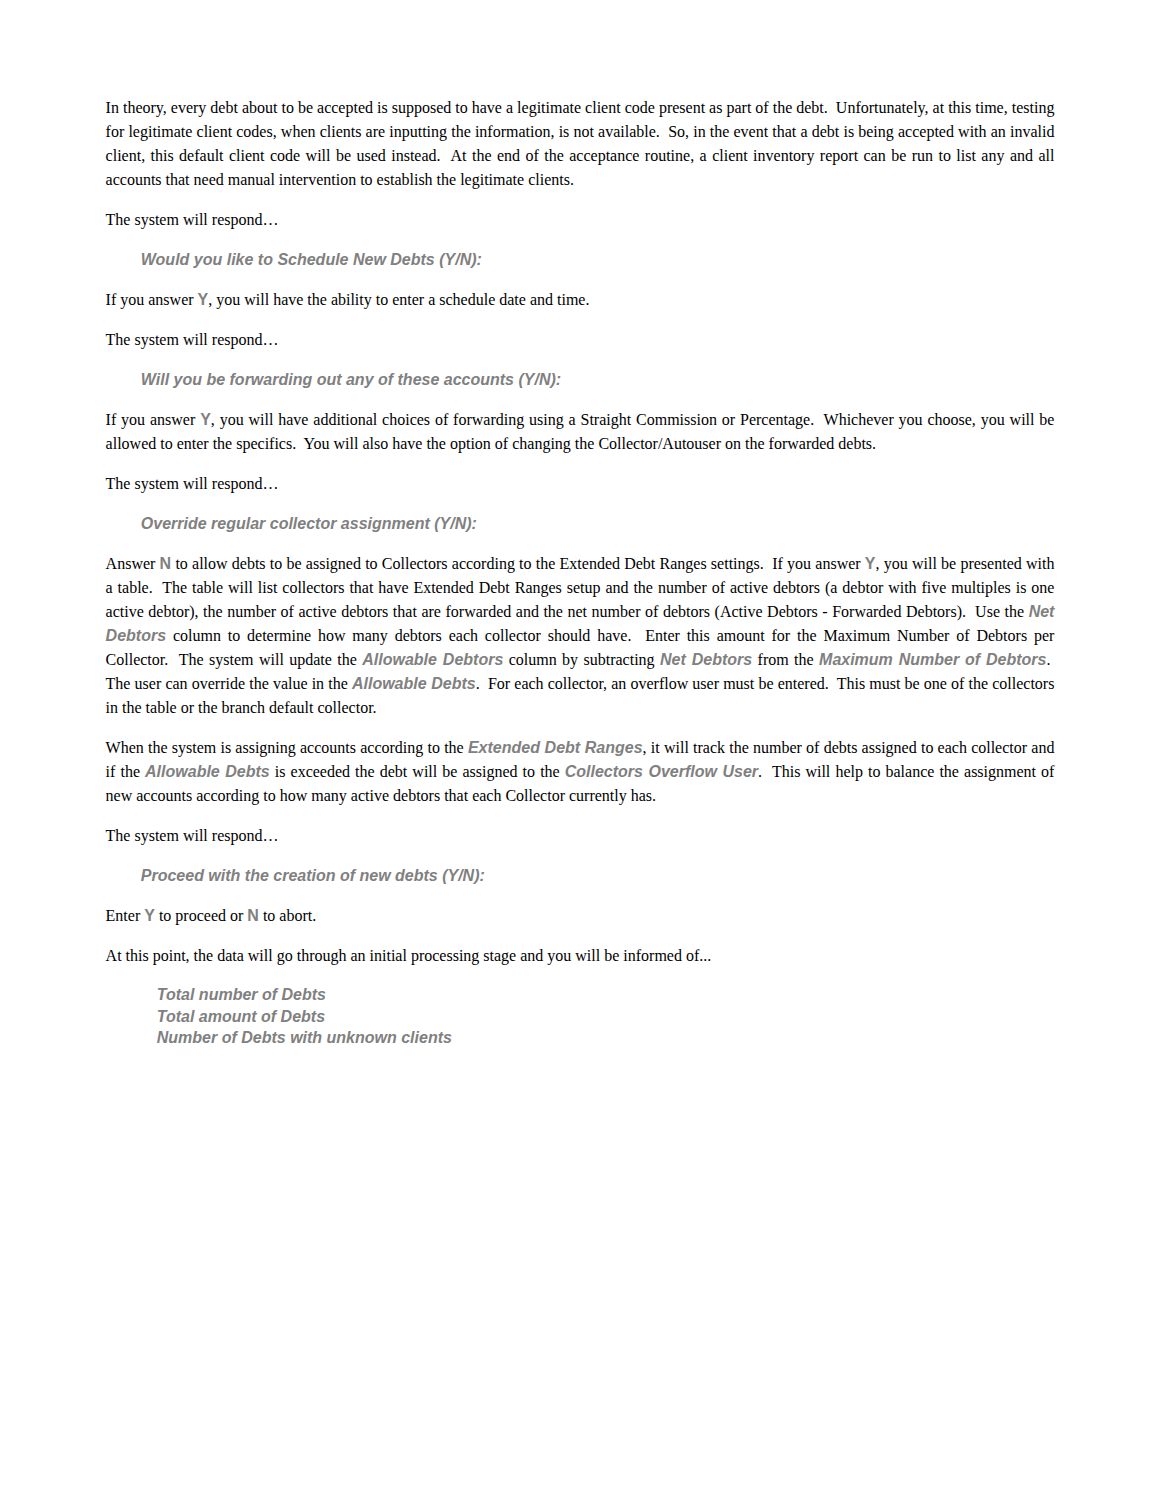In theory, every debt about to be accepted is supposed to have a legitimate client code present as part of the debt. Unfortunately, at this time, testing for legitimate client codes, when clients are inputting the information, is not available. So, in the event that a debt is being accepted with an invalid client, this default client code will be used instead. At the end of the acceptance routine, a client inventory report can be run to list any and all accounts that need manual intervention to establish the legitimate clients.
The system will respond…
Would you like to Schedule New Debts (Y/N):
If you answer Y, you will have the ability to enter a schedule date and time.
The system will respond…
Will you be forwarding out any of these accounts (Y/N):
If you answer Y, you will have additional choices of forwarding using a Straight Commission or Percentage. Whichever you choose, you will be allowed to enter the specifics. You will also have the option of changing the Collector/Autouser on the forwarded debts.
The system will respond…
Override regular collector assignment (Y/N):
Answer N to allow debts to be assigned to Collectors according to the Extended Debt Ranges settings. If you answer Y, you will be presented with a table. The table will list collectors that have Extended Debt Ranges setup and the number of active debtors (a debtor with five multiples is one active debtor), the number of active debtors that are forwarded and the net number of debtors (Active Debtors - Forwarded Debtors). Use the Net Debtors column to determine how many debtors each collector should have. Enter this amount for the Maximum Number of Debtors per Collector. The system will update the Allowable Debtors column by subtracting Net Debtors from the Maximum Number of Debtors. The user can override the value in the Allowable Debts. For each collector, an overflow user must be entered. This must be one of the collectors in the table or the branch default collector.
When the system is assigning accounts according to the Extended Debt Ranges, it will track the number of debts assigned to each collector and if the Allowable Debts is exceeded the debt will be assigned to the Collectors Overflow User. This will help to balance the assignment of new accounts according to how many active debtors that each Collector currently has.
The system will respond…
Proceed with the creation of new debts (Y/N):
Enter Y to proceed or N to abort.
At this point, the data will go through an initial processing stage and you will be informed of...
Total number of Debts
Total amount of Debts
Number of Debts with unknown clients